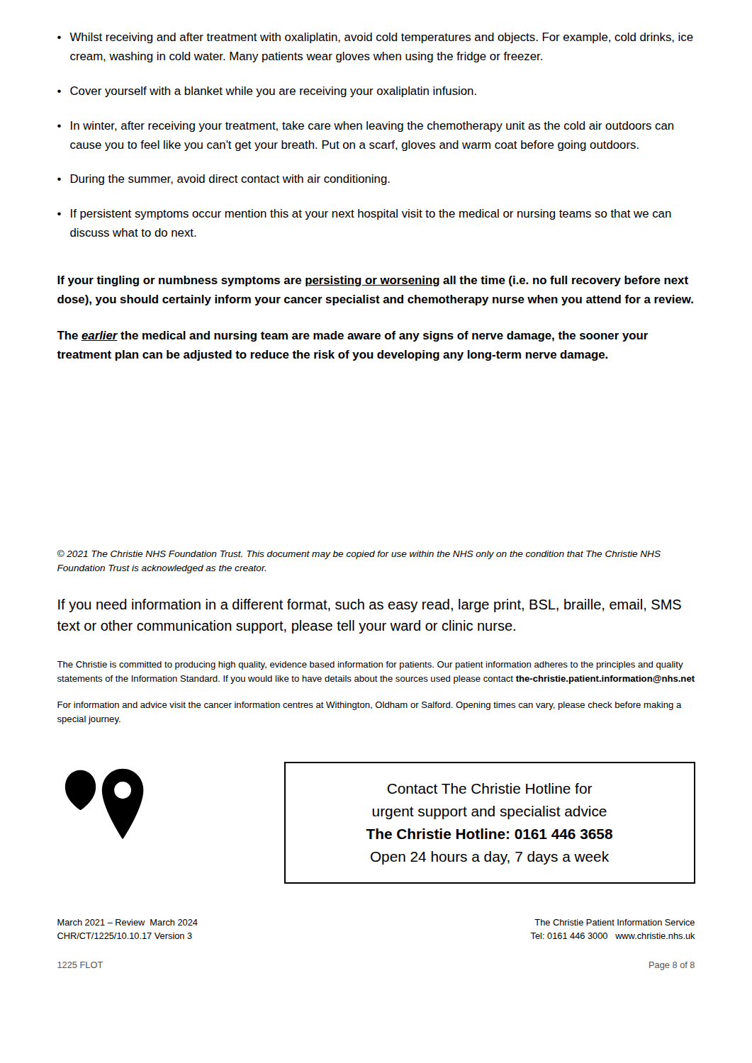Whilst receiving and after treatment with oxaliplatin, avoid cold temperatures and objects. For example, cold drinks, ice cream, washing in cold water. Many patients wear gloves when using the fridge or freezer.
Cover yourself with a blanket while you are receiving your oxaliplatin infusion.
In winter, after receiving your treatment, take care when leaving the chemotherapy unit as the cold air outdoors can cause you to feel like you can't get your breath. Put on a scarf, gloves and warm coat before going outdoors.
During the summer, avoid direct contact with air conditioning.
If persistent symptoms occur mention this at your next hospital visit to the medical or nursing teams so that we can discuss what to do next.
If your tingling or numbness symptoms are persisting or worsening all the time (i.e. no full recovery before next dose), you should certainly inform your cancer specialist and chemotherapy nurse when you attend for a review.
The earlier the medical and nursing team are made aware of any signs of nerve damage, the sooner your treatment plan can be adjusted to reduce the risk of you developing any long-term nerve damage.
© 2021 The Christie NHS Foundation Trust. This document may be copied for use within the NHS only on the condition that The Christie NHS Foundation Trust is acknowledged as the creator.
If you need information in a different format, such as easy read, large print, BSL, braille, email, SMS text or other communication support, please tell your ward or clinic nurse.
The Christie is committed to producing high quality, evidence based information for patients. Our patient information adheres to the principles and quality statements of the Information Standard. If you would like to have details about the sources used please contact the-christie.patient.information@nhs.net
For information and advice visit the cancer information centres at Withington, Oldham or Salford. Opening times can vary, please check before making a special journey.
Contact The Christie Hotline for
urgent support and specialist advice
The Christie Hotline: 0161 446 3658
Open 24 hours a day, 7 days a week
March 2021 – Review March 2024
CHR/CT/1225/10.10.17 Version 3
The Christie Patient Information Service
Tel: 0161 446 3000 www.christie.nhs.uk
1225 FLOT
Page 8 of 8